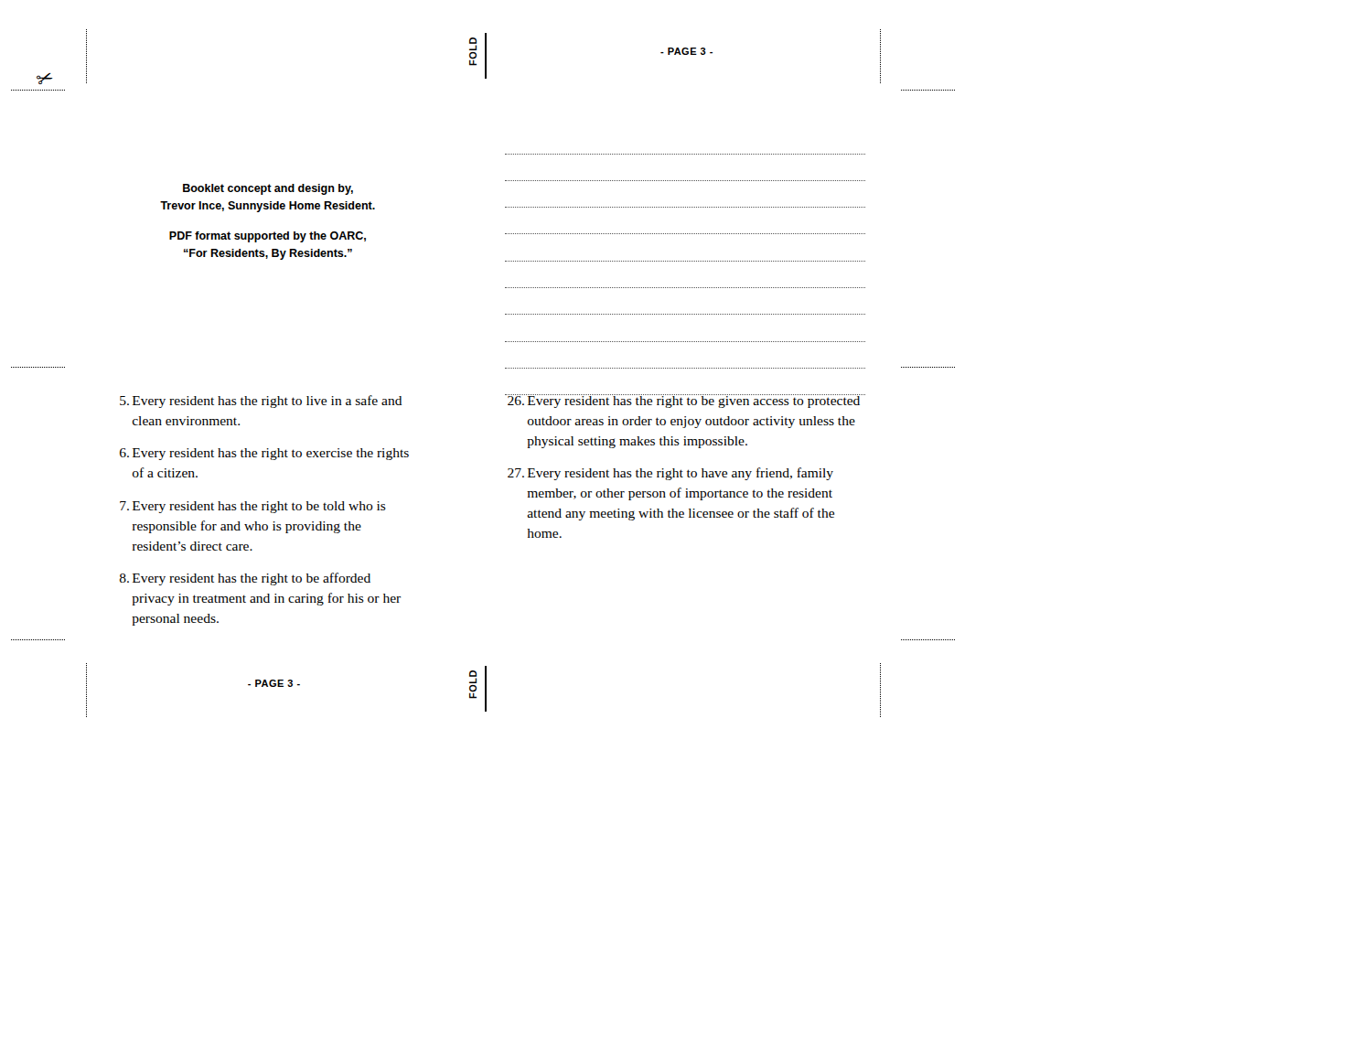✂
FOLD
FOLD
- PAGE 3 -
- PAGE 3 -
Booklet concept and design by,
Trevor Ince, Sunnyside Home Resident.
PDF format supported by the OARC,
“For Residents, By Residents.”
5 Every resident has the right to live in a safe and clean environment.
6 Every resident has the right to exercise the rights of a citizen.
7 Every resident has the right to be told who is responsible for and who is providing the resident’s direct care.
8 Every resident has the right to be afforded privacy in treatment and in caring for his or her personal needs.
26 Every resident has the right to be given access to protected outdoor areas in order to enjoy outdoor activity unless the physical setting makes this impossible.
27 Every resident has the right to have any friend, family member, or other person of importance to the resident attend any meeting with the licensee or the staff of the home.